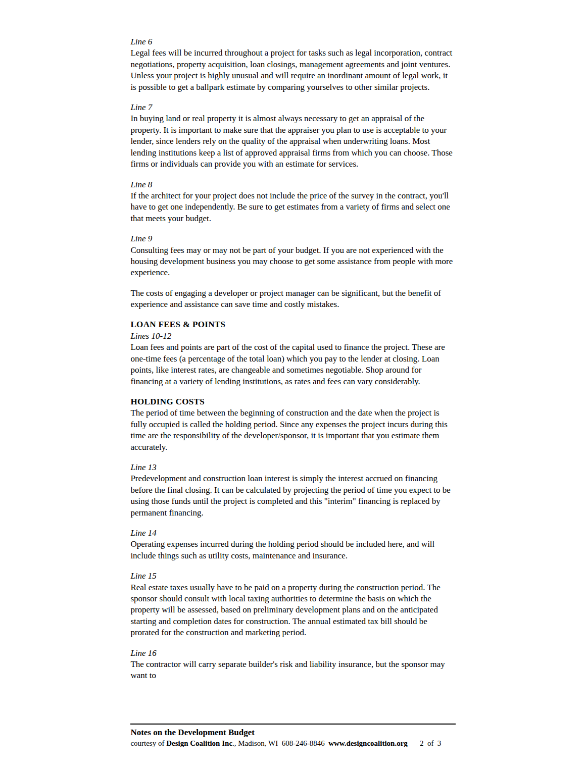Line 6
Legal fees will be incurred throughout a project for tasks such as legal incorporation, contract negotiations, property acquisition, loan closings, management agreements and joint ventures. Unless your project is highly unusual and will require an inordinant amount of legal work, it is possible to get a ballpark estimate by comparing yourselves to other similar projects.
Line 7
In buying land or real property it is almost always necessary to get an appraisal of the property. It is important to make sure that the appraiser you plan to use is acceptable to your lender, since lenders rely on the quality of the appraisal when underwriting loans. Most lending institutions keep a list of approved appraisal firms from which you can choose. Those firms or individuals can provide you with an estimate for services.
Line 8
If the architect for your project does not include the price of the survey in the contract, you'll have to get one independently. Be sure to get estimates from a variety of firms and select one that meets your budget.
Line 9
Consulting fees may or may not be part of your budget. If you are not experienced with the housing development business you may choose to get some assistance from people with more experience.
The costs of engaging a developer or project manager can be significant, but the benefit of experience and assistance can save time and costly mistakes.
LOAN FEES & POINTS
Lines 10-12
Loan fees and points are part of the cost of the capital used to finance the project. These are one-time fees (a percentage of the total loan) which you pay to the lender at closing. Loan points, like interest rates, are changeable and sometimes negotiable. Shop around for financing at a variety of lending institutions, as rates and fees can vary considerably.
HOLDING COSTS
The period of time between the beginning of construction and the date when the project is fully occupied is called the holding period. Since any expenses the project incurs during this time are the responsibility of the developer/sponsor, it is important that you estimate them accurately.
Line 13
Predevelopment and construction loan interest is simply the interest accrued on financing before the final closing. It can be calculated by projecting the period of time you expect to be using those funds until the project is completed and this "interim" financing is replaced by permanent financing.
Line 14
Operating expenses incurred during the holding period should be included here, and will include things such as utility costs, maintenance and insurance.
Line 15
Real estate taxes usually have to be paid on a property during the construction period. The sponsor should consult with local taxing authorities to determine the basis on which the property will be assessed, based on preliminary development plans and on the anticipated starting and completion dates for construction. The annual estimated tax bill should be prorated for the construction and marketing period.
Line 16
The contractor will carry separate builder's risk and liability insurance, but the sponsor may want to
Notes on the Development Budget
courtesy of Design Coalition Inc., Madison, WI 608-246-8846 www.designcoalition.org 2 of 3